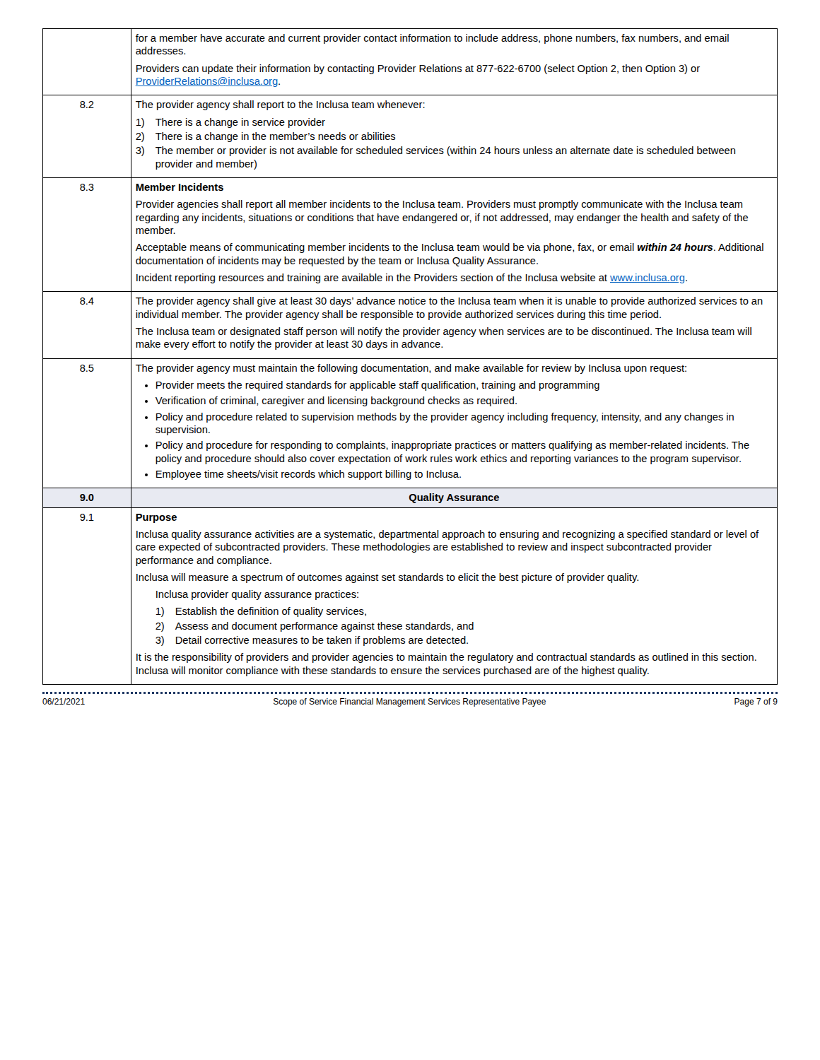| | for a member have accurate and current provider contact information to include address, phone numbers, fax numbers, and email addresses. Providers can update their information by contacting Provider Relations at 877-622-6700 (select Option 2, then Option 3) or ProviderRelations@inclusa.org . |
| 8.2 | The provider agency shall report to the Inclusa team whenever: 1) There is a change in service provider 2) There is a change in the member’s needs or abilities 3) The member or provider is not available for scheduled services (within 24 hours unless an alternate date is scheduled between provider and member) |
| 8.3 | Member Incidents Provider agencies shall report all member incidents to the Inclusa team. Providers must promptly communicate with the Inclusa team regarding any incidents, situations or conditions that have endangered or, if not addressed, may endanger the health and safety of the member. Acceptable means of communicating member incidents to the Inclusa team would be via phone, fax, or email within 24 hours . Additional documentation of incidents may be requested by the team or Inclusa Quality Assurance. Incident reporting resources and training are available in the Providers section of the Inclusa website at www.inclusa.org . |
| 8.4 | The provider agency shall give at least 30 days’ advance notice to the Inclusa team when it is unable to provide authorized services to an individual member. The provider agency shall be responsible to provide authorized services during this time period. The Inclusa team or designated staff person will notify the provider agency when services are to be discontinued. The Inclusa team will make every effort to notify the provider at least 30 days in advance. |
| 8.5 | The provider agency must maintain the following documentation, and make available for review by Inclusa upon request: Provider meets the required standards for applicable staff qualification, training and programming Verification of criminal, caregiver and licensing background checks as required. Policy and procedure related to supervision methods by the provider agency including frequency, intensity, and any changes in supervision. Policy and procedure for responding to complaints, inappropriate practices or matters qualifying as member-related incidents. The policy and procedure should also cover expectation of work rules work ethics and reporting variances to the program supervisor. Employee time sheets/visit records which support billing to Inclusa. |
| 9.0 | Quality Assurance |
| 9.1 | Purpose Inclusa quality assurance activities are a systematic, departmental approach to ensuring and recognizing a specified standard or level of care expected of subcontracted providers. These methodologies are established to review and inspect subcontracted provider performance and compliance. Inclusa will measure a spectrum of outcomes against set standards to elicit the best picture of provider quality. Inclusa provider quality assurance practices: 1) Establish the definition of quality services, 2) Assess and document performance against these standards, and 3) Detail corrective measures to be taken if problems are detected. It is the responsibility of providers and provider agencies to maintain the regulatory and contractual standards as outlined in this section. Inclusa will monitor compliance with these standards to ensure the services purchased are of the highest quality. |
06/21/2021 Scope of Service Financial Management Services Representative Payee Page 7 of 9